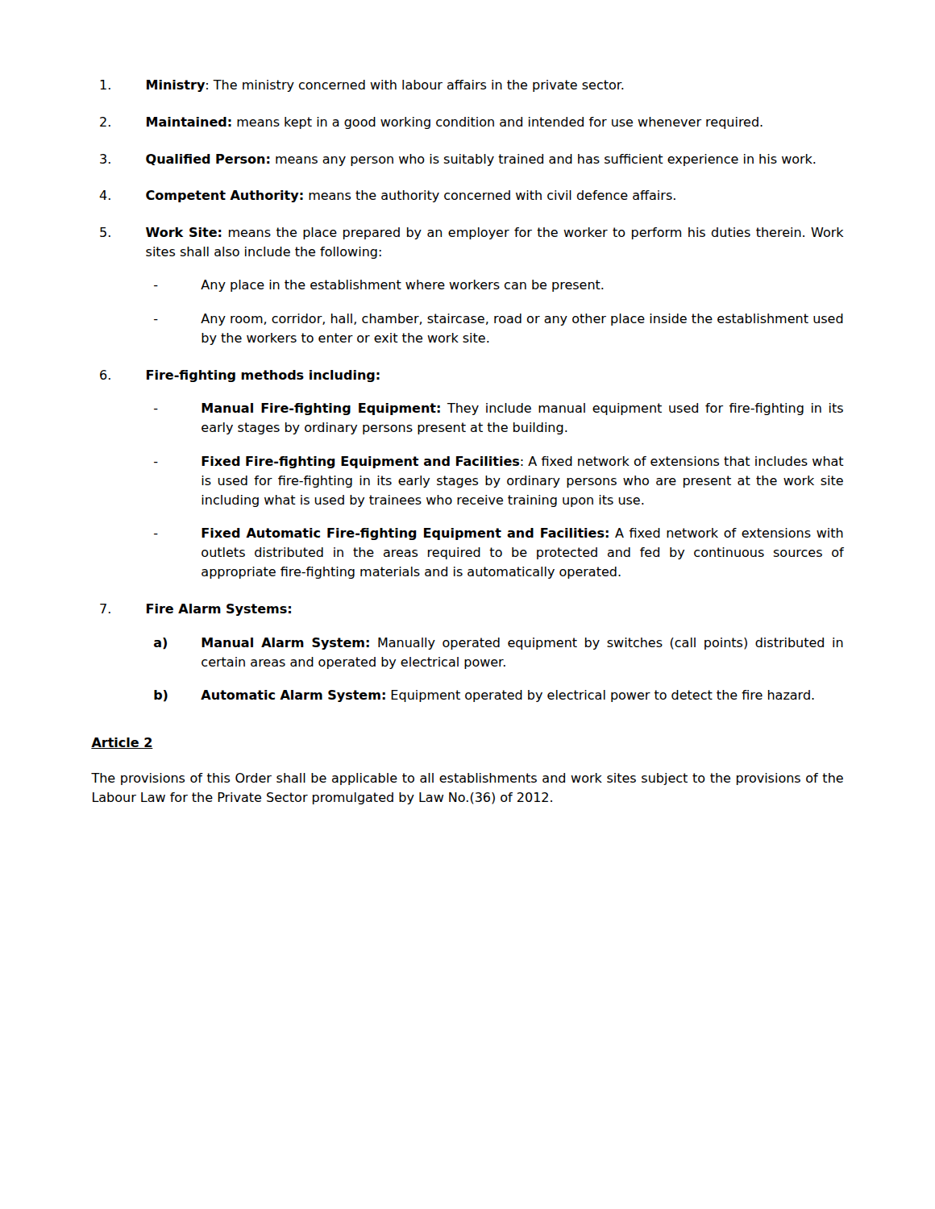Ministry: The ministry concerned with labour affairs in the private sector.
Maintained: means kept in a good working condition and intended for use whenever required.
Qualified Person: means any person who is suitably trained and has sufficient experience in his work.
Competent Authority: means the authority concerned with civil defence affairs.
Work Site: means the place prepared by an employer for the worker to perform his duties therein. Work sites shall also include the following:
Any place in the establishment where workers can be present.
Any room, corridor, hall, chamber, staircase, road or any other place inside the establishment used by the workers to enter or exit the work site.
Fire-fighting methods including:
Manual Fire-fighting Equipment: They include manual equipment used for fire-fighting in its early stages by ordinary persons present at the building.
Fixed Fire-fighting Equipment and Facilities: A fixed network of extensions that includes what is used for fire-fighting in its early stages by ordinary persons who are present at the work site including what is used by trainees who receive training upon its use.
Fixed Automatic Fire-fighting Equipment and Facilities: A fixed network of extensions with outlets distributed in the areas required to be protected and fed by continuous sources of appropriate fire-fighting materials and is automatically operated.
Fire Alarm Systems:
Manual Alarm System: Manually operated equipment by switches (call points) distributed in certain areas and operated by electrical power.
Automatic Alarm System: Equipment operated by electrical power to detect the fire hazard.
Article 2
The provisions of this Order shall be applicable to all establishments and work sites subject to the provisions of the Labour Law for the Private Sector promulgated by Law No.(36) of 2012.